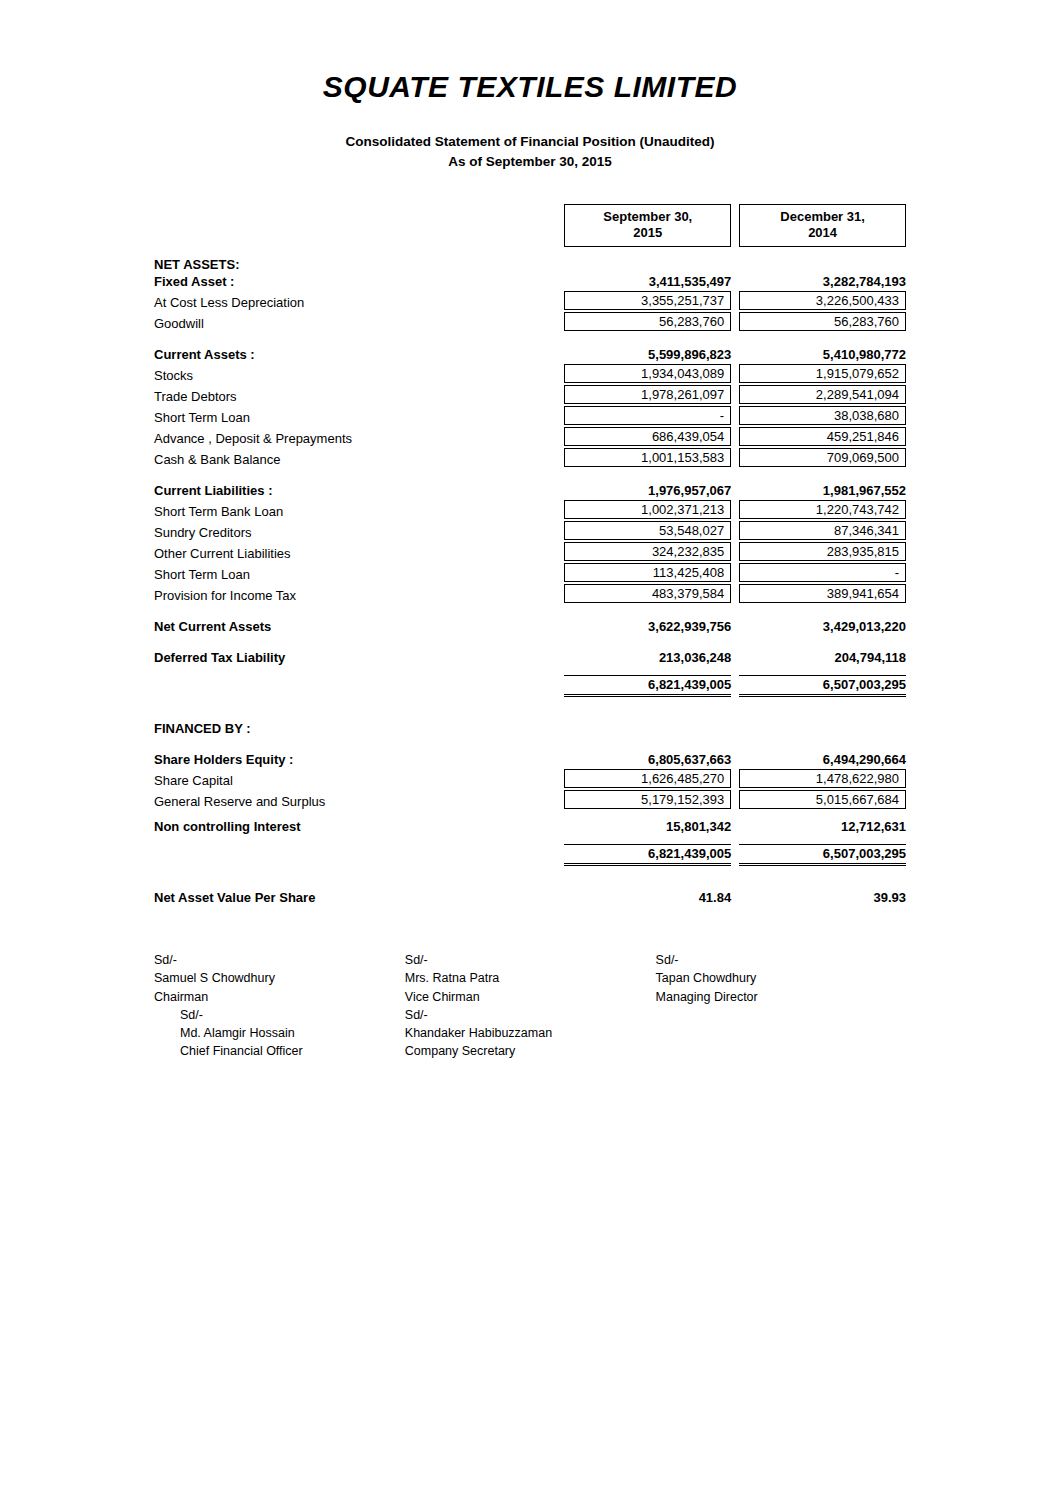SQUATE TEXTILES LIMITED
Consolidated Statement of Financial Position (Unaudited)
As of September 30, 2015
| | | September 30, 2015 | December 31, 2014 |
| NET ASSETS: | | | |
| Fixed Asset : | | 3,411,535,497 | 3,282,784,193 |
| At Cost Less Depreciation | | 3,355,251,737 | 3,226,500,433 |
| Goodwill | | 56,283,760 | 56,283,760 |
| Current Assets : | | 5,599,896,823 | 5,410,980,772 |
| Stocks | | 1,934,043,089 | 1,915,079,652 |
| Trade Debtors | | 1,978,261,097 | 2,289,541,094 |
| Short Term Loan | | - | 38,038,680 |
| Advance , Deposit & Prepayments | | 686,439,054 | 459,251,846 |
| Cash & Bank Balance | | 1,001,153,583 | 709,069,500 |
| Current Liabilities : | | 1,976,957,067 | 1,981,967,552 |
| Short Term Bank Loan | | 1,002,371,213 | 1,220,743,742 |
| Sundry Creditors | | 53,548,027 | 87,346,341 |
| Other Current Liabilities | | 324,232,835 | 283,935,815 |
| Short Term Loan | | 113,425,408 | - |
| Provision for Income Tax | | 483,379,584 | 389,941,654 |
| Net Current Assets | | 3,622,939,756 | 3,429,013,220 |
| Deferred Tax Liability | | 213,036,248 | 204,794,118 |
| | | 6,821,439,005 | 6,507,003,295 |
| FINANCED BY : | | | |
| Share Holders Equity : | | 6,805,637,663 | 6,494,290,664 |
| Share Capital | | 1,626,485,270 | 1,478,622,980 |
| General Reserve and Surplus | | 5,179,152,393 | 5,015,667,684 |
| Non controlling Interest | | 15,801,342 | 12,712,631 |
| | | 6,821,439,005 | 6,507,003,295 |
| Net Asset Value Per Share | | 41.84 | 39.93 |
| Sd/- Samuel S Chowdhury Chairman | Sd/- Mrs. Ratna Patra Vice Chirman | Sd/- Tapan Chowdhury Managing Director |
| Sd/- Md. Alamgir Hossain Chief Financial Officer | Sd/- Khandaker Habibuzzaman Company Secretary | |